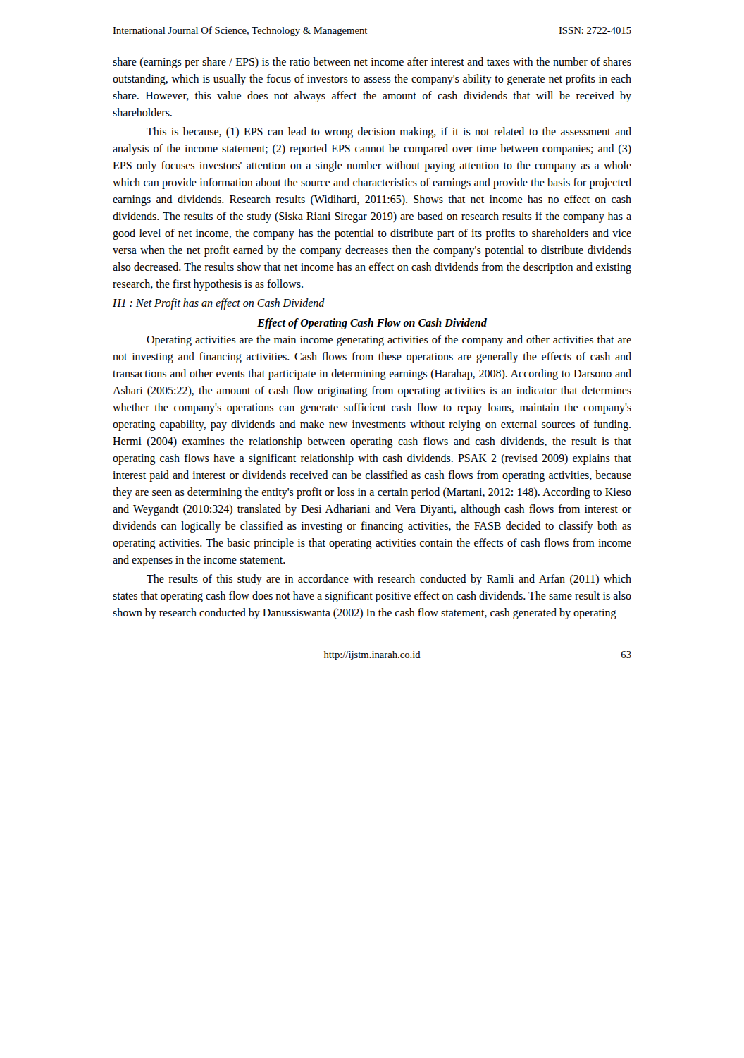International Journal Of Science, Technology & Management
ISSN: 2722-4015
share (earnings per share / EPS) is the ratio between net income after interest and taxes with the number of shares outstanding, which is usually the focus of investors to assess the company's ability to generate net profits in each share. However, this value does not always affect the amount of cash dividends that will be received by shareholders.
This is because, (1) EPS can lead to wrong decision making, if it is not related to the assessment and analysis of the income statement; (2) reported EPS cannot be compared over time between companies; and (3) EPS only focuses investors' attention on a single number without paying attention to the company as a whole which can provide information about the source and characteristics of earnings and provide the basis for projected earnings and dividends. Research results (Widiharti, 2011:65). Shows that net income has no effect on cash dividends. The results of the study (Siska Riani Siregar 2019) are based on research results if the company has a good level of net income, the company has the potential to distribute part of its profits to shareholders and vice versa when the net profit earned by the company decreases then the company's potential to distribute dividends also decreased. The results show that net income has an effect on cash dividends from the description and existing research, the first hypothesis is as follows.
H1 : Net Profit has an effect on Cash Dividend
Effect of Operating Cash Flow on Cash Dividend
Operating activities are the main income generating activities of the company and other activities that are not investing and financing activities. Cash flows from these operations are generally the effects of cash and transactions and other events that participate in determining earnings (Harahap, 2008). According to Darsono and Ashari (2005:22), the amount of cash flow originating from operating activities is an indicator that determines whether the company's operations can generate sufficient cash flow to repay loans, maintain the company's operating capability, pay dividends and make new investments without relying on external sources of funding. Hermi (2004) examines the relationship between operating cash flows and cash dividends, the result is that operating cash flows have a significant relationship with cash dividends. PSAK 2 (revised 2009) explains that interest paid and interest or dividends received can be classified as cash flows from operating activities, because they are seen as determining the entity's profit or loss in a certain period (Martani, 2012: 148). According to Kieso and Weygandt (2010:324) translated by Desi Adhariani and Vera Diyanti, although cash flows from interest or dividends can logically be classified as investing or financing activities, the FASB decided to classify both as operating activities. The basic principle is that operating activities contain the effects of cash flows from income and expenses in the income statement.
The results of this study are in accordance with research conducted by Ramli and Arfan (2011) which states that operating cash flow does not have a significant positive effect on cash dividends. The same result is also shown by research conducted by Danussiswanta (2002) In the cash flow statement, cash generated by operating
http://ijstm.inarah.co.id
63